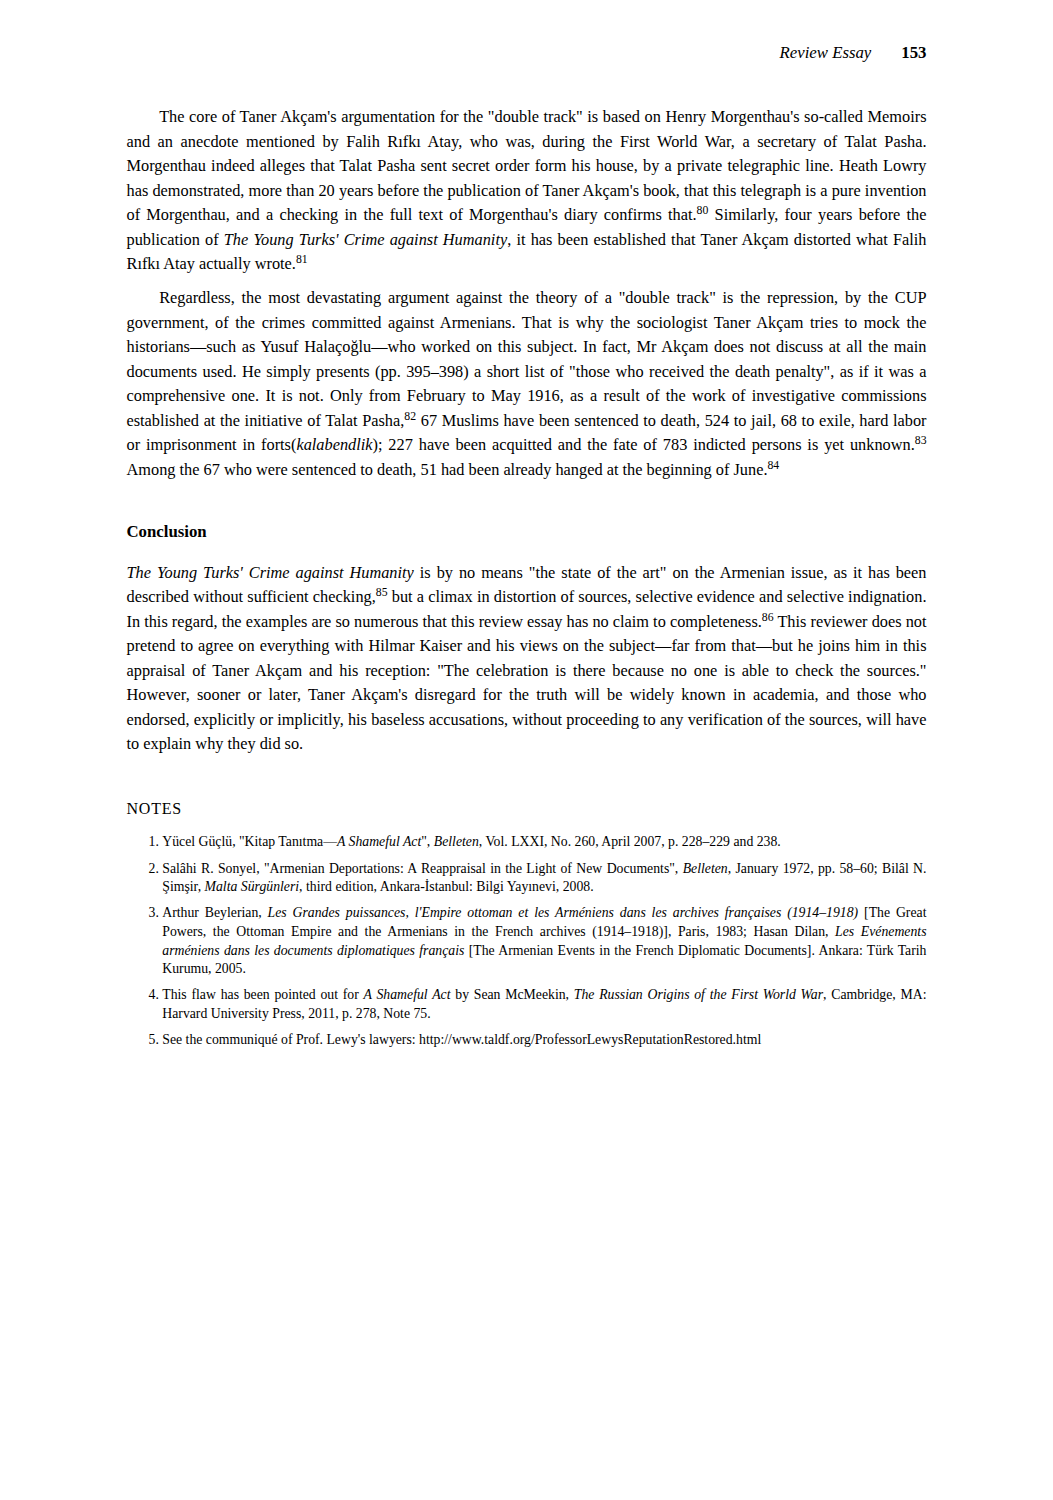Review Essay 153
The core of Taner Akçam's argumentation for the "double track" is based on Henry Morgenthau's so-called Memoirs and an anecdote mentioned by Falih Rıfkı Atay, who was, during the First World War, a secretary of Talat Pasha. Morgenthau indeed alleges that Talat Pasha sent secret order form his house, by a private telegraphic line. Heath Lowry has demonstrated, more than 20 years before the publication of Taner Akçam's book, that this telegraph is a pure invention of Morgenthau, and a checking in the full text of Morgenthau's diary confirms that.80 Similarly, four years before the publication of The Young Turks' Crime against Humanity, it has been established that Taner Akçam distorted what Falih Rıfkı Atay actually wrote.81
Regardless, the most devastating argument against the theory of a "double track" is the repression, by the CUP government, of the crimes committed against Armenians. That is why the sociologist Taner Akçam tries to mock the historians—such as Yusuf Halaçoğlu—who worked on this subject. In fact, Mr Akçam does not discuss at all the main documents used. He simply presents (pp. 395–398) a short list of "those who received the death penalty", as if it was a comprehensive one. It is not. Only from February to May 1916, as a result of the work of investigative commissions established at the initiative of Talat Pasha,82 67 Muslims have been sentenced to death, 524 to jail, 68 to exile, hard labor or imprisonment in forts(kalabendlik); 227 have been acquitted and the fate of 783 indicted persons is yet unknown.83 Among the 67 who were sentenced to death, 51 had been already hanged at the beginning of June.84
Conclusion
The Young Turks' Crime against Humanity is by no means "the state of the art" on the Armenian issue, as it has been described without sufficient checking,85 but a climax in distortion of sources, selective evidence and selective indignation. In this regard, the examples are so numerous that this review essay has no claim to completeness.86 This reviewer does not pretend to agree on everything with Hilmar Kaiser and his views on the subject—far from that—but he joins him in this appraisal of Taner Akçam and his reception: "The celebration is there because no one is able to check the sources." However, sooner or later, Taner Akçam's disregard for the truth will be widely known in academia, and those who endorsed, explicitly or implicitly, his baseless accusations, without proceeding to any verification of the sources, will have to explain why they did so.
NOTES
Yücel Güçlü, "Kitap Tanıtma—A Shameful Act", Belleten, Vol. LXXI, No. 260, April 2007, p. 228–229 and 238.
Salâhi R. Sonyel, "Armenian Deportations: A Reappraisal in the Light of New Documents", Belleten, January 1972, pp. 58–60; Bilâl N. Şimşir, Malta Sürgünleri, third edition, Ankara-İstanbul: Bilgi Yayınevi, 2008.
Arthur Beylerian, Les Grandes puissances, l'Empire ottoman et les Arméniens dans les archives françaises (1914–1918) [The Great Powers, the Ottoman Empire and the Armenians in the French archives (1914–1918)], Paris, 1983; Hasan Dilan, Les Evénements arméniens dans les documents diplomatiques français [The Armenian Events in the French Diplomatic Documents]. Ankara: Türk Tarih Kurumu, 2005.
This flaw has been pointed out for A Shameful Act by Sean McMeekin, The Russian Origins of the First World War, Cambridge, MA: Harvard University Press, 2011, p. 278, Note 75.
See the communiqué of Prof. Lewy's lawyers: http://www.taldf.org/ProfessorLewysReputationRestored.html